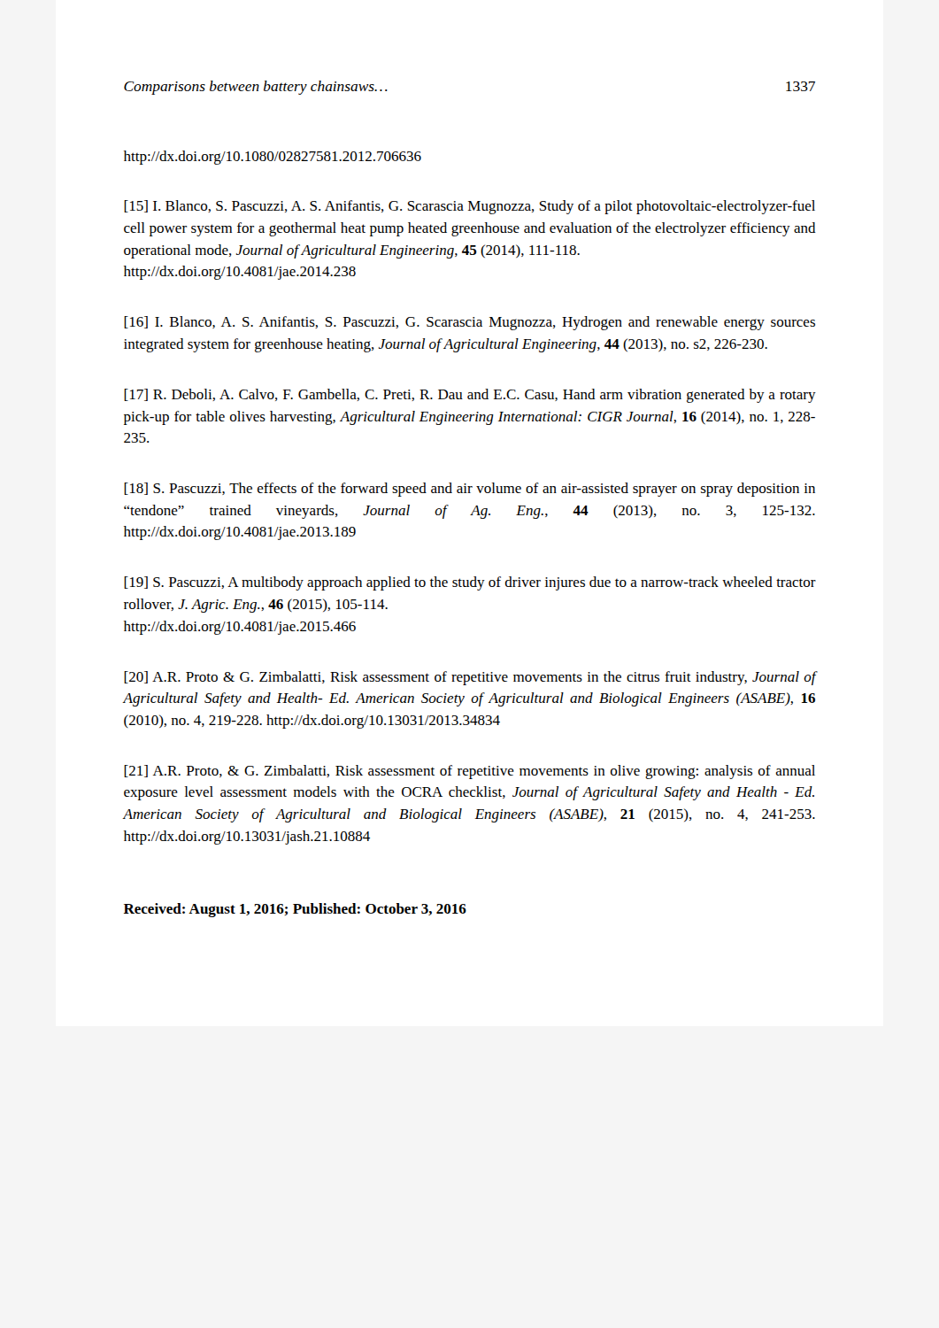Comparisons between battery chainsaws… 1337
http://dx.doi.org/10.1080/02827581.2012.706636
[15] I. Blanco, S. Pascuzzi, A. S. Anifantis, G. Scarascia Mugnozza, Study of a pilot photovoltaic-electrolyzer-fuel cell power system for a geothermal heat pump heated greenhouse and evaluation of the electrolyzer efficiency and operational mode, Journal of Agricultural Engineering, 45 (2014), 111-118. http://dx.doi.org/10.4081/jae.2014.238
[16] I. Blanco, A. S. Anifantis, S. Pascuzzi, G. Scarascia Mugnozza, Hydrogen and renewable energy sources integrated system for greenhouse heating, Journal of Agricultural Engineering, 44 (2013), no. s2, 226-230.
[17] R. Deboli, A. Calvo, F. Gambella, C. Preti, R. Dau and E.C. Casu, Hand arm vibration generated by a rotary pick-up for table olives harvesting, Agricultural Engineering International: CIGR Journal, 16 (2014), no. 1, 228-235.
[18] S. Pascuzzi, The effects of the forward speed and air volume of an air-assisted sprayer on spray deposition in “tendone” trained vineyards, Journal of Ag. Eng., 44 (2013), no. 3, 125-132. http://dx.doi.org/10.4081/jae.2013.189
[19] S. Pascuzzi, A multibody approach applied to the study of driver injures due to a narrow-track wheeled tractor rollover, J. Agric. Eng., 46 (2015), 105-114. http://dx.doi.org/10.4081/jae.2015.466
[20] A.R. Proto & G. Zimbalatti, Risk assessment of repetitive movements in the citrus fruit industry, Journal of Agricultural Safety and Health- Ed. American Society of Agricultural and Biological Engineers (ASABE), 16 (2010), no. 4, 219-228. http://dx.doi.org/10.13031/2013.34834
[21] A.R. Proto, & G. Zimbalatti, Risk assessment of repetitive movements in olive growing: analysis of annual exposure level assessment models with the OCRA checklist, Journal of Agricultural Safety and Health - Ed. American Society of Agricultural and Biological Engineers (ASABE), 21 (2015), no. 4, 241-253. http://dx.doi.org/10.13031/jash.21.10884
Received: August 1, 2016; Published: October 3, 2016